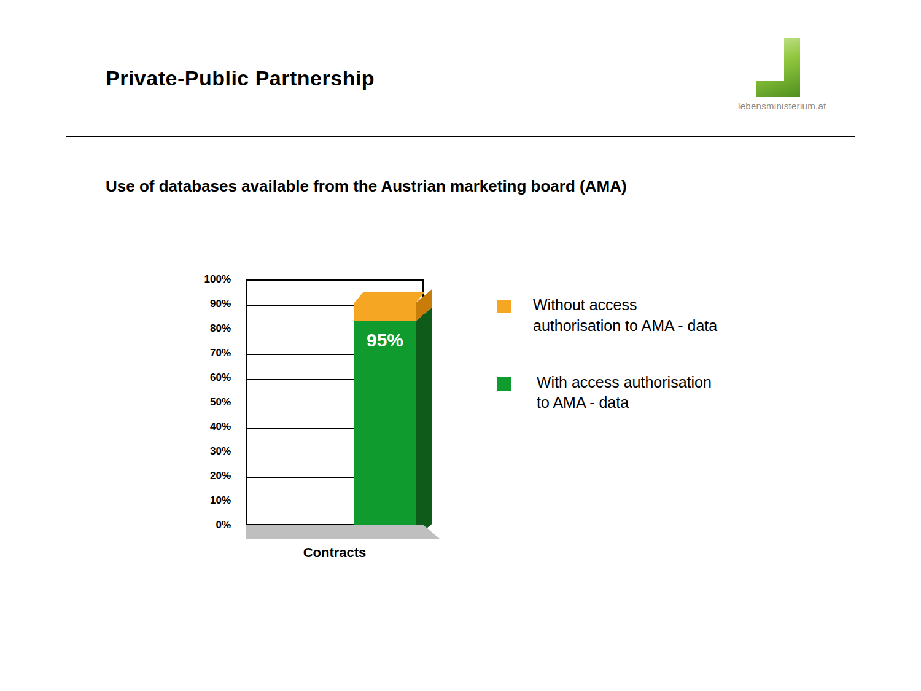Private-Public Partnership
lebensministerium.at
Use of databases available from the Austrian marketing board (AMA)
100% 90% 80% 70% 60% 50% 40% 30% 20% 10% 0%
95%
Contracts
Without access
authorisation to AMA - data
With access authorisation
to AMA - data